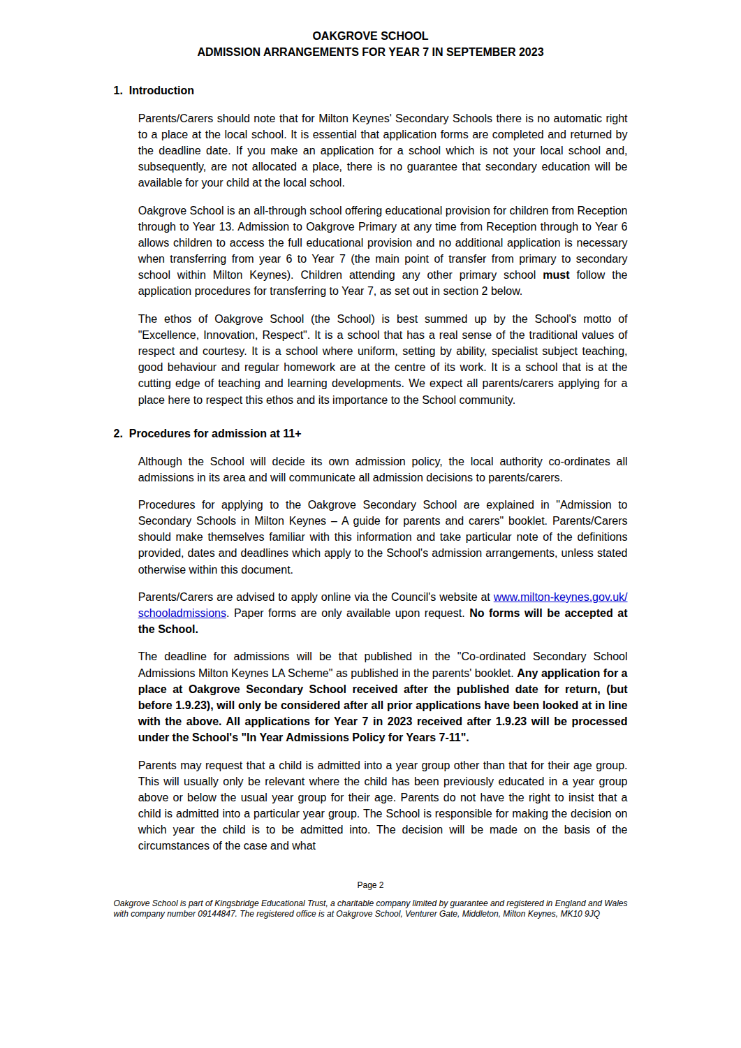OAKGROVE SCHOOL
ADMISSION ARRANGEMENTS FOR YEAR 7 IN SEPTEMBER 2023
1. Introduction
Parents/Carers should note that for Milton Keynes' Secondary Schools there is no automatic right to a place at the local school. It is essential that application forms are completed and returned by the deadline date. If you make an application for a school which is not your local school and, subsequently, are not allocated a place, there is no guarantee that secondary education will be available for your child at the local school.
Oakgrove School is an all-through school offering educational provision for children from Reception through to Year 13. Admission to Oakgrove Primary at any time from Reception through to Year 6 allows children to access the full educational provision and no additional application is necessary when transferring from year 6 to Year 7 (the main point of transfer from primary to secondary school within Milton Keynes). Children attending any other primary school must follow the application procedures for transferring to Year 7, as set out in section 2 below.
The ethos of Oakgrove School (the School) is best summed up by the School's motto of "Excellence, Innovation, Respect". It is a school that has a real sense of the traditional values of respect and courtesy. It is a school where uniform, setting by ability, specialist subject teaching, good behaviour and regular homework are at the centre of its work. It is a school that is at the cutting edge of teaching and learning developments. We expect all parents/carers applying for a place here to respect this ethos and its importance to the School community.
2. Procedures for admission at 11+
Although the School will decide its own admission policy, the local authority co-ordinates all admissions in its area and will communicate all admission decisions to parents/carers.
Procedures for applying to the Oakgrove Secondary School are explained in "Admission to Secondary Schools in Milton Keynes – A guide for parents and carers" booklet. Parents/Carers should make themselves familiar with this information and take particular note of the definitions provided, dates and deadlines which apply to the School's admission arrangements, unless stated otherwise within this document.
Parents/Carers are advised to apply online via the Council's website at www.milton-keynes.gov.uk/schooladmissions. Paper forms are only available upon request. No forms will be accepted at the School.
The deadline for admissions will be that published in the "Co-ordinated Secondary School Admissions Milton Keynes LA Scheme" as published in the parents' booklet. Any application for a place at Oakgrove Secondary School received after the published date for return, (but before 1.9.23), will only be considered after all prior applications have been looked at in line with the above. All applications for Year 7 in 2023 received after 1.9.23 will be processed under the School's "In Year Admissions Policy for Years 7-11".
Parents may request that a child is admitted into a year group other than that for their age group. This will usually only be relevant where the child has been previously educated in a year group above or below the usual year group for their age. Parents do not have the right to insist that a child is admitted into a particular year group. The School is responsible for making the decision on which year the child is to be admitted into. The decision will be made on the basis of the circumstances of the case and what
Page 2
Oakgrove School is part of Kingsbridge Educational Trust, a charitable company limited by guarantee and registered in England and Wales with company number 09144847. The registered office is at Oakgrove School, Venturer Gate, Middleton, Milton Keynes, MK10 9JQ